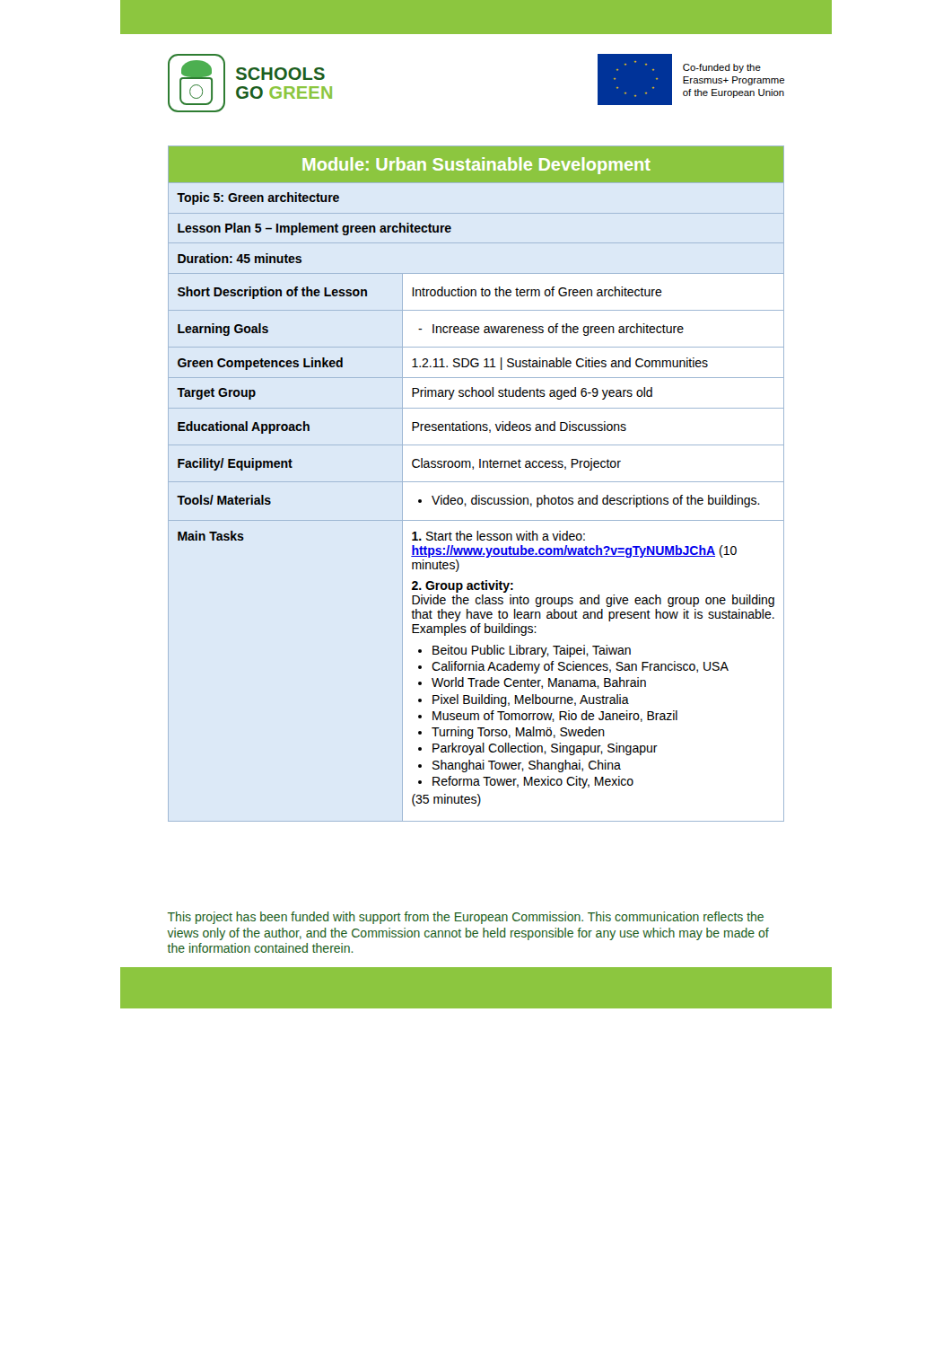SCHOOLS
GO GREEN
★ ★ ★ ★ ★ ★ ★ ★ ★ ★ ★ ★
Co-funded by the
Erasmus+ Programme
of the European Union
| Module: Urban Sustainable Development |
| Topic 5: Green architecture |
| Lesson Plan 5 – Implement green architecture |
| Duration: 45 minutes |
| Short Description of the Lesson | Introduction to the term of Green architecture |
| Learning Goals | Increase awareness of the green architecture |
| Green Competences Linked | 1.2.11. SDG 11 / Sustainable Cities and Communities |
| Target Group | Primary school students aged 6-9 years old |
| Educational Approach | Presentations, videos and Discussions |
| Facility/ Equipment | Classroom, Internet access, Projector |
| Tools/ Materials | Video, discussion, photos and descriptions of the buildings. |
| Main Tasks | 1. Start the lesson with a video: https://www.youtube.com/watch?v=gTyNUMbJChA (10 minutes) 2. Group activity: Divide the class into groups and give each group one building that they have to learn about and present how it is sustainable. Examples of buildings: Beitou Public Library, Taipei, Taiwan California Academy of Sciences, San Francisco, USA World Trade Center, Manama, Bahrain Pixel Building, Melbourne, Australia Museum of Tomorrow, Rio de Janeiro, Brazil Turning Torso, Malmö, Sweden Parkroyal Collection, Singapur, Singapur Shanghai Tower, Shanghai, China Reforma Tower, Mexico City, Mexico (35 minutes) |
This project has been funded with support from the European Commission. This communication reflects the views only of the author, and the Commission cannot be held responsible for any use which may be made of the information contained therein.